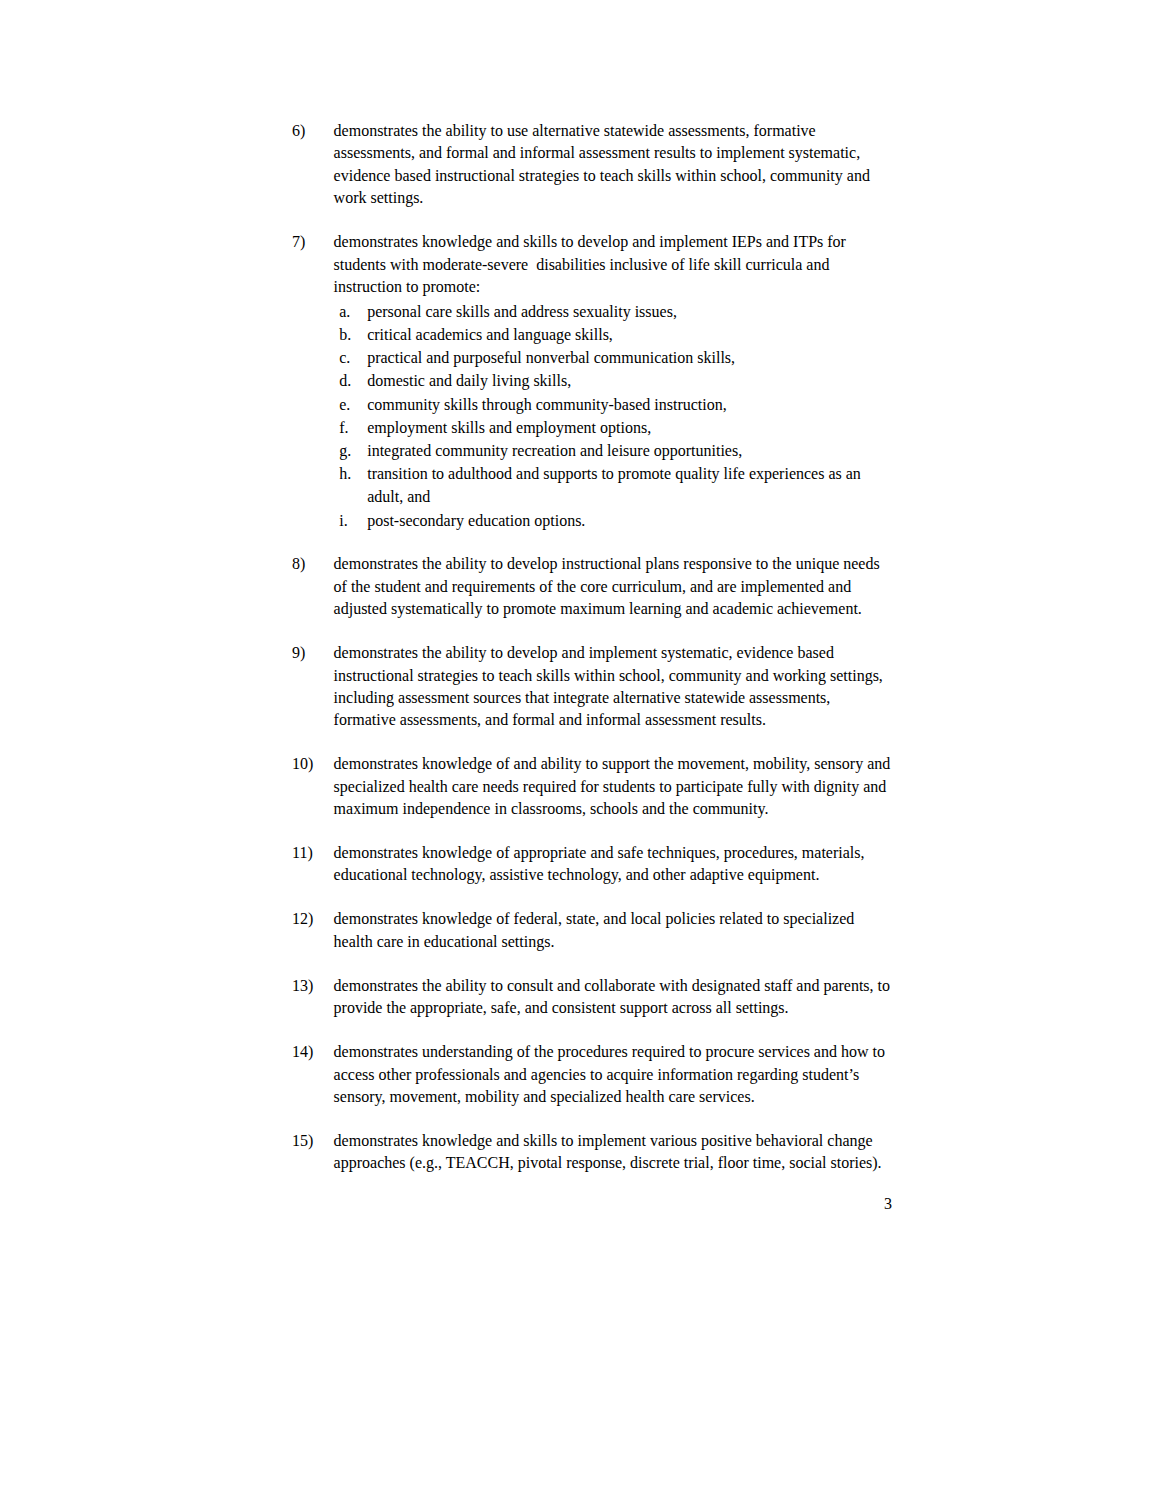demonstrates the ability to use alternative statewide assessments, formative assessments, and formal and informal assessment results to implement systematic, evidence based instructional strategies to teach skills within school, community and work settings.
demonstrates knowledge and skills to develop and implement IEPs and ITPs for students with moderate-severe disabilities inclusive of life skill curricula and instruction to promote:
personal care skills and address sexuality issues,
critical academics and language skills,
practical and purposeful nonverbal communication skills,
domestic and daily living skills,
community skills through community-based instruction,
employment skills and employment options,
integrated community recreation and leisure opportunities,
transition to adulthood and supports to promote quality life experiences as an adult, and
post-secondary education options.
demonstrates the ability to develop instructional plans responsive to the unique needs of the student and requirements of the core curriculum, and are implemented and adjusted systematically to promote maximum learning and academic achievement.
demonstrates the ability to develop and implement systematic, evidence based instructional strategies to teach skills within school, community and working settings, including assessment sources that integrate alternative statewide assessments, formative assessments, and formal and informal assessment results.
demonstrates knowledge of and ability to support the movement, mobility, sensory and specialized health care needs required for students to participate fully with dignity and maximum independence in classrooms, schools and the community.
demonstrates knowledge of appropriate and safe techniques, procedures, materials, educational technology, assistive technology, and other adaptive equipment.
demonstrates knowledge of federal, state, and local policies related to specialized health care in educational settings.
demonstrates the ability to consult and collaborate with designated staff and parents, to provide the appropriate, safe, and consistent support across all settings.
demonstrates understanding of the procedures required to procure services and how to access other professionals and agencies to acquire information regarding student’s sensory, movement, mobility and specialized health care services.
demonstrates knowledge and skills to implement various positive behavioral change approaches (e.g., TEACCH, pivotal response, discrete trial, floor time, social stories).
3